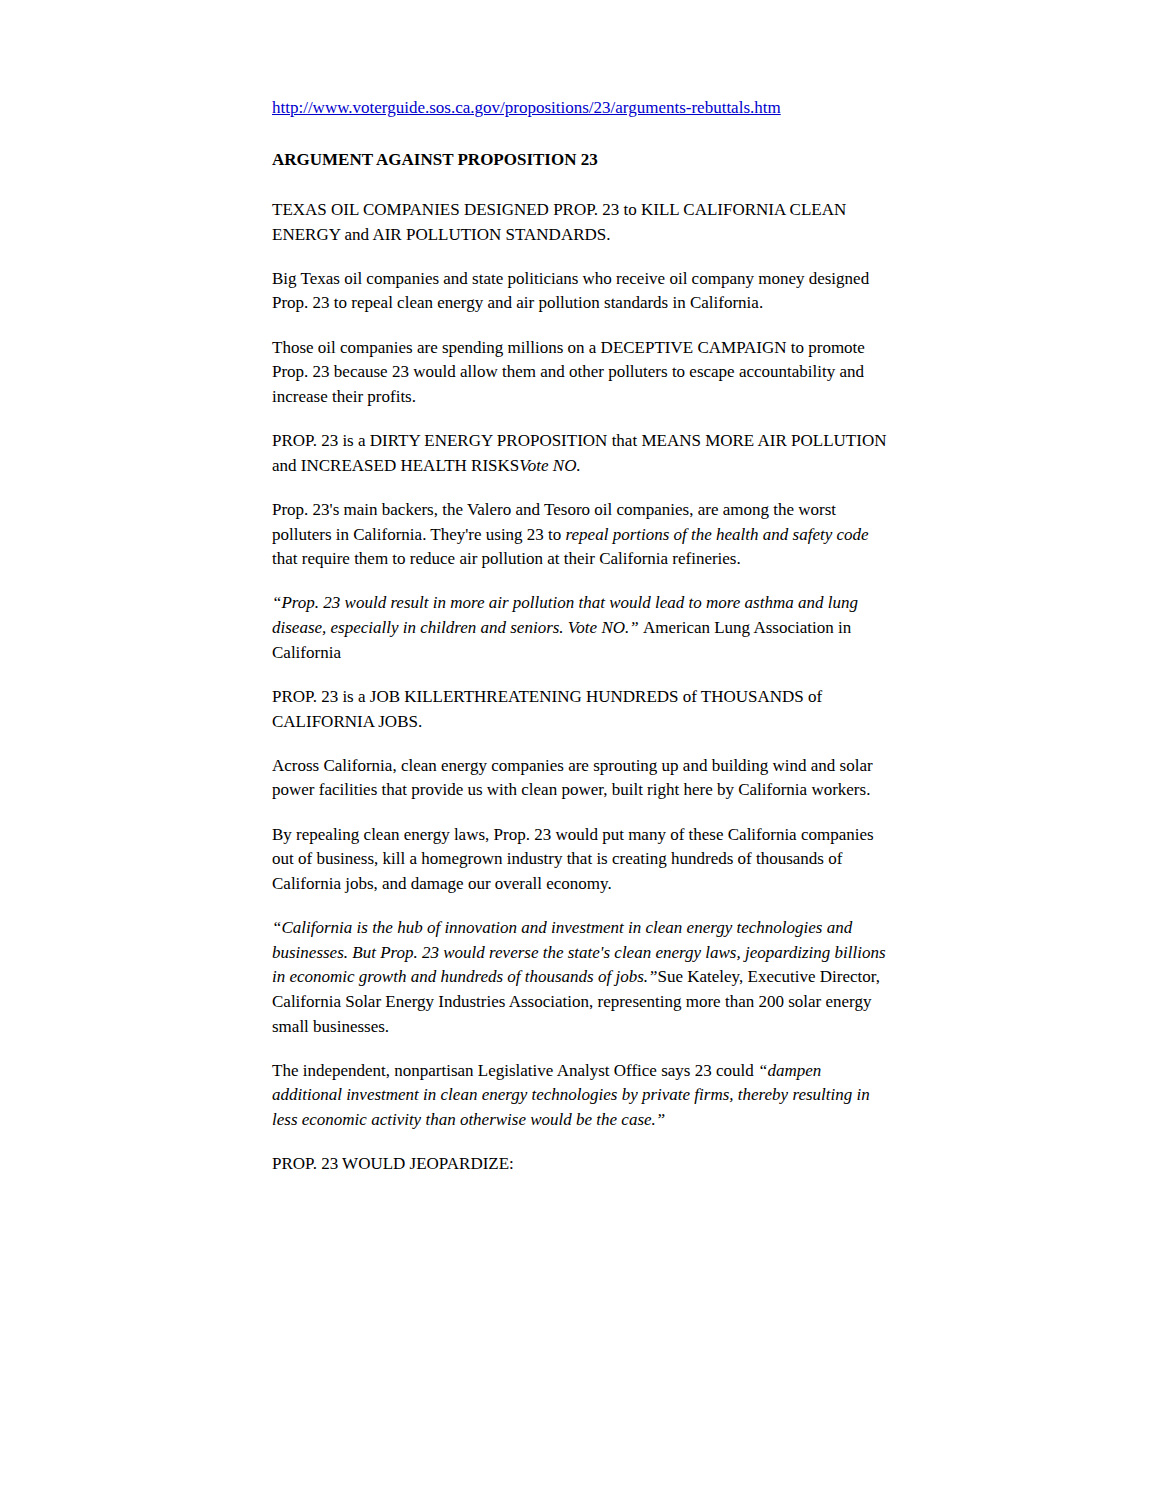http://www.voterguide.sos.ca.gov/propositions/23/arguments-rebuttals.htm
ARGUMENT AGAINST PROPOSITION 23
TEXAS OIL COMPANIES DESIGNED PROP. 23 to KILL CALIFORNIA CLEAN ENERGY and AIR POLLUTION STANDARDS.
Big Texas oil companies and state politicians who receive oil company money designed Prop. 23 to repeal clean energy and air pollution standards in California.
Those oil companies are spending millions on a DECEPTIVE CAMPAIGN to promote Prop. 23 because 23 would allow them and other polluters to escape accountability and increase their profits.
PROP. 23 is a DIRTY ENERGY PROPOSITION that MEANS MORE AIR POLLUTION and INCREASED HEALTH RISKSVote NO.
Prop. 23's main backers, the Valero and Tesoro oil companies, are among the worst polluters in California. They're using 23 to repeal portions of the health and safety code that require them to reduce air pollution at their California refineries.
“Prop. 23 would result in more air pollution that would lead to more asthma and lung disease, especially in children and seniors. Vote NO.” American Lung Association in California
PROP. 23 is a JOB KILLERTHREATENING HUNDREDS of THOUSANDS of CALIFORNIA JOBS.
Across California, clean energy companies are sprouting up and building wind and solar power facilities that provide us with clean power, built right here by California workers.
By repealing clean energy laws, Prop. 23 would put many of these California companies out of business, kill a homegrown industry that is creating hundreds of thousands of California jobs, and damage our overall economy.
“California is the hub of innovation and investment in clean energy technologies and businesses. But Prop. 23 would reverse the state's clean energy laws, jeopardizing billions in economic growth and hundreds of thousands of jobs.”Sue Kateley, Executive Director, California Solar Energy Industries Association, representing more than 200 solar energy small businesses.
The independent, nonpartisan Legislative Analyst Office says 23 could “dampen additional investment in clean energy technologies by private firms, thereby resulting in less economic activity than otherwise would be the case.”
PROP. 23 WOULD JEOPARDIZE: